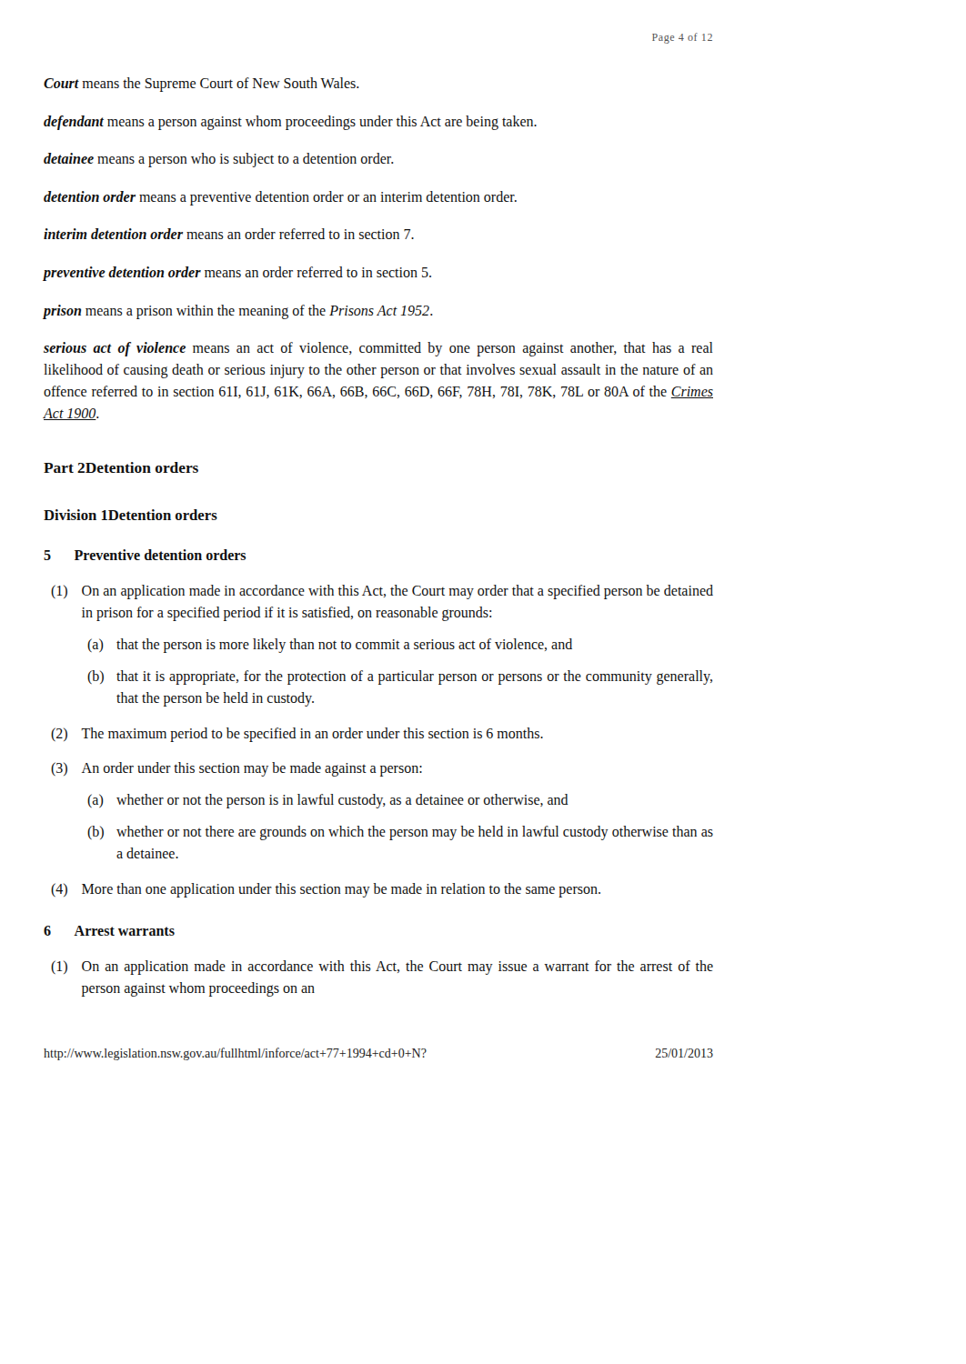Page 4 of 12
Court means the Supreme Court of New South Wales.
defendant means a person against whom proceedings under this Act are being taken.
detainee means a person who is subject to a detention order.
detention order means a preventive detention order or an interim detention order.
interim detention order means an order referred to in section 7.
preventive detention order means an order referred to in section 5.
prison means a prison within the meaning of the Prisons Act 1952.
serious act of violence means an act of violence, committed by one person against another, that has a real likelihood of causing death or serious injury to the other person or that involves sexual assault in the nature of an offence referred to in section 61I, 61J, 61K, 66A, 66B, 66C, 66D, 66F, 78H, 78I, 78K, 78L or 80A of the Crimes Act 1900.
Part 2 Detention orders
Division 1Detention orders
5 Preventive detention orders
(1) On an application made in accordance with this Act, the Court may order that a specified person be detained in prison for a specified period if it is satisfied, on reasonable grounds:
(a) that the person is more likely than not to commit a serious act of violence, and
(b) that it is appropriate, for the protection of a particular person or persons or the community generally, that the person be held in custody.
(2) The maximum period to be specified in an order under this section is 6 months.
(3) An order under this section may be made against a person:
(a) whether or not the person is in lawful custody, as a detainee or otherwise, and
(b) whether or not there are grounds on which the person may be held in lawful custody otherwise than as a detainee.
(4) More than one application under this section may be made in relation to the same person.
6 Arrest warrants
(1) On an application made in accordance with this Act, the Court may issue a warrant for the arrest of the person against whom proceedings on an
http://www.legislation.nsw.gov.au/fullhtml/inforce/act+77+1994+cd+0+N? 25/01/2013